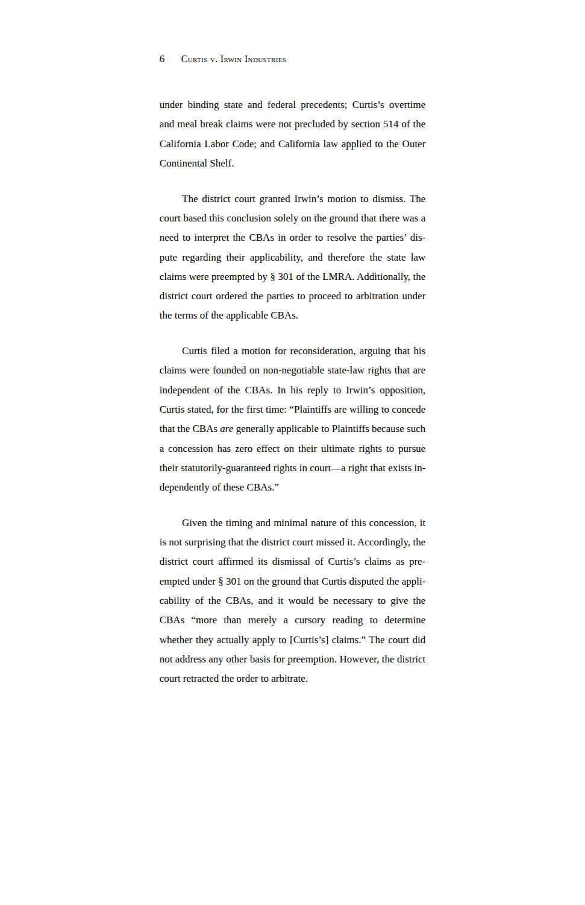6 Curtis v. Irwin Industries
under binding state and federal precedents; Curtis’s overtime and meal break claims were not precluded by section 514 of the California Labor Code; and California law applied to the Outer Continental Shelf.
The district court granted Irwin’s motion to dismiss. The court based this conclusion solely on the ground that there was a need to interpret the CBAs in order to resolve the parties’ dispute regarding their applicability, and therefore the state law claims were preempted by § 301 of the LMRA. Additionally, the district court ordered the parties to proceed to arbitration under the terms of the applicable CBAs.
Curtis filed a motion for reconsideration, arguing that his claims were founded on non-negotiable state-law rights that are independent of the CBAs. In his reply to Irwin’s opposition, Curtis stated, for the first time: “Plaintiffs are willing to concede that the CBAs are generally applicable to Plaintiffs because such a concession has zero effect on their ultimate rights to pursue their statutorily-guaranteed rights in court—a right that exists independently of these CBAs.”
Given the timing and minimal nature of this concession, it is not surprising that the district court missed it. Accordingly, the district court affirmed its dismissal of Curtis’s claims as preempted under § 301 on the ground that Curtis disputed the applicability of the CBAs, and it would be necessary to give the CBAs “more than merely a cursory reading to determine whether they actually apply to [Curtis’s] claims.” The court did not address any other basis for preemption. However, the district court retracted the order to arbitrate.